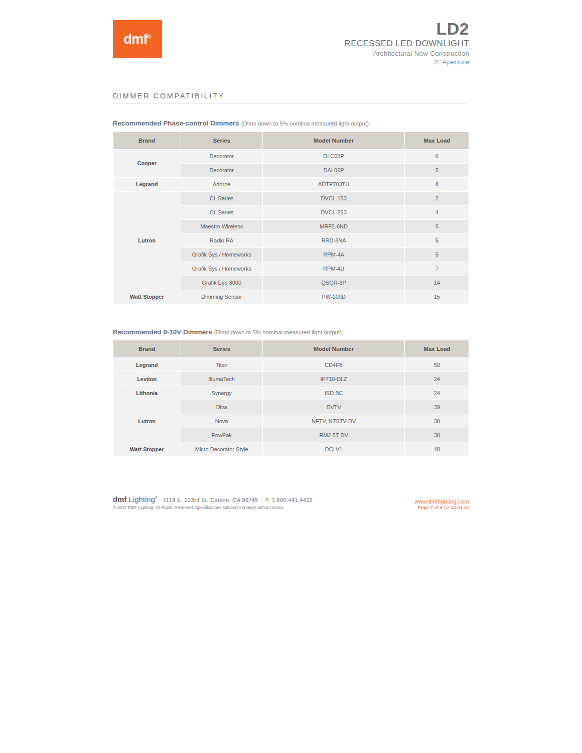dmf®
LD2
Recessed LED Downlight
Architectural New Construction
2” Aperture
Dimmer Compatibility
Recommended Phase-control Dimmers (Dims down to 5% nominal measured light output)
| Brand | Series | Model Number | Max Load |
| --- | --- | --- | --- |
| Cooper | Decorator | DLC03P | 6 |
| Decorator | DAL06P | 5 |
| Legrand | Adorne | ADTP703TU | 8 |
| Lutron | CL Series | DVCL-153 | 2 |
| CL Series | DVCL-253 | 4 |
| Maestro Wireless | MRF2-6ND | 5 |
| Radio RA | RRD-6NA | 5 |
| Grafik Sys / Homeworks | RPM-4A | 5 |
| Grafik Sys / Homeworks | RPM-4U | 7 |
| Grafik Eye 3000 | QSGR-3P | 14 |
| Watt Stopper | Dimming Sensor | PW-100D | 15 |
Recommended 0-10V Dimmers (Dims down to 5% nominal measured light output)
| Brand | Series | Model Number | Max Load |
| --- | --- | --- | --- |
| Legrand | Titan | CD4FB | 50 |
| Leviton | IllumaTech | IP710-DLZ | 24 |
| Lithonia | Synergy | ISD BC | 24 |
| Lutron | Diva | DVTV | 39 |
| Nova | NFTV, NTSTV-DV | 38 |
| PowPak | RMJ-5T-DV | 38 |
| Watt Stopper | Micro Decorator Style | DCLV1 | 48 |
dmf Lighting® 1118 E. 223rd St. Carson, CA 90745 T: 1.800.441.4422
© 2017 DMF Lighting. All Rights Reserved. Specifications subject to change without notice.
www.dmflighting.com
Page 7 of 8 | V-12.01.21